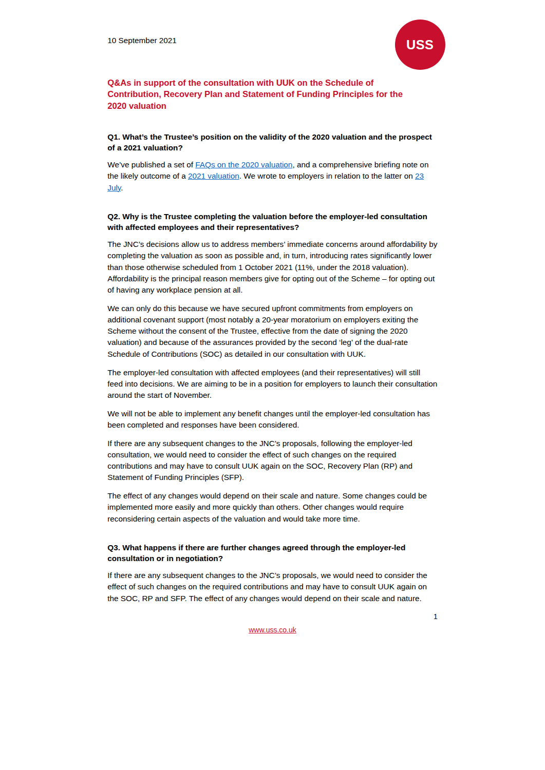10 September 2021
USS
Q&As in support of the consultation with UUK on the Schedule of Contribution, Recovery Plan and Statement of Funding Principles for the 2020 valuation
Q1. What’s the Trustee’s position on the validity of the 2020 valuation and the prospect of a 2021 valuation?
We’ve published a set of FAQs on the 2020 valuation, and a comprehensive briefing note on the likely outcome of a 2021 valuation. We wrote to employers in relation to the latter on 23 July.
Q2. Why is the Trustee completing the valuation before the employer-led consultation with affected employees and their representatives?
The JNC’s decisions allow us to address members’ immediate concerns around affordability by completing the valuation as soon as possible and, in turn, introducing rates significantly lower than those otherwise scheduled from 1 October 2021 (11%, under the 2018 valuation). Affordability is the principal reason members give for opting out of the Scheme – for opting out of having any workplace pension at all.
We can only do this because we have secured upfront commitments from employers on additional covenant support (most notably a 20-year moratorium on employers exiting the Scheme without the consent of the Trustee, effective from the date of signing the 2020 valuation) and because of the assurances provided by the second ‘leg’ of the dual-rate Schedule of Contributions (SOC) as detailed in our consultation with UUK.
The employer-led consultation with affected employees (and their representatives) will still feed into decisions. We are aiming to be in a position for employers to launch their consultation around the start of November.
We will not be able to implement any benefit changes until the employer-led consultation has been completed and responses have been considered.
If there are any subsequent changes to the JNC’s proposals, following the employer-led consultation, we would need to consider the effect of such changes on the required contributions and may have to consult UUK again on the SOC, Recovery Plan (RP) and Statement of Funding Principles (SFP).
The effect of any changes would depend on their scale and nature. Some changes could be implemented more easily and more quickly than others. Other changes would require reconsidering certain aspects of the valuation and would take more time.
Q3. What happens if there are further changes agreed through the employer-led consultation or in negotiation?
If there are any subsequent changes to the JNC’s proposals, we would need to consider the effect of such changes on the required contributions and may have to consult UUK again on the SOC, RP and SFP. The effect of any changes would depend on their scale and nature.
1
www.uss.co.uk